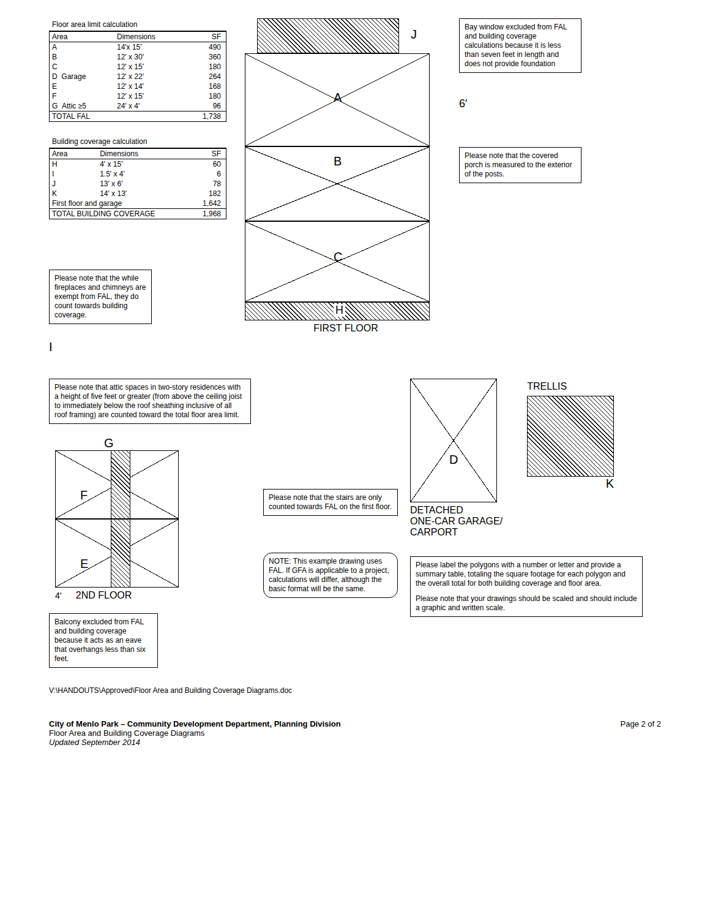Floor area limit calculation
| Area | Dimensions | SF |
| --- | --- | --- |
| A | 14′x 15′ | 490 |
| B | 12′ x 30′ | 360 |
| C | 12′ x 15′ | 180 |
| D Garage | 12′ x 22′ | 264 |
| E | 12′ x 14′ | 168 |
| F | 12′ x 15′ | 180 |
| G Attic ≥5 | 24′ x 4′ | 96 |
| TOTAL FAL | 1,738 |
Building coverage calculation
| Area | Dimensions | SF |
| --- | --- | --- |
| H | 4′ x 15′ | 60 |
| I | 1.5′ x 4′ | 6 |
| J | 13′ x 6′ | 78 |
| K | 14′ x 13′ | 182 |
| First floor and garage | 1,642 |
| TOTAL BUILDING COVERAGE | 1,968 |
Please note that the while fireplaces and chimneys are exempt from FAL, they do count towards building coverage.
J
A
B
C
H
FIRST FLOOR
Bay window excluded from FAL and building coverage calculations because it is less than seven feet in length and does not provide foundation
6′
Please note that the covered porch is measured to the exterior of the posts.
I
Please note that attic spaces in two-story residences with a height of five feet or greater (from above the ceiling joist to immediately below the roof sheathing inclusive of all roof framing) are counted toward the total floor area limit.
G
F
E
4′ 2ND FLOOR
Balcony excluded from FAL and building coverage because it acts as an eave that overhangs less than six feet.
Please note that the stairs are only counted towards FAL on the first floor.
NOTE: This example drawing uses FAL. If GFA is applicable to a project, calculations will differ, although the basic format will be the same.
D
DETACHED
ONE-CAR GARAGE/
CARPORT
TRELLIS
K
Please label the polygons with a number or letter and provide a summary table, totaling the square footage for each polygon and the overall total for both building coverage and floor area.
Please note that your drawings should be scaled and should include a graphic and written scale.
V:\HANDOUTS\Approved\Floor Area and Building Coverage Diagrams.doc
City of Menlo Park – Community Development Department, Planning Division
Floor Area and Building Coverage Diagrams
Updated September 2014
Page 2 of 2